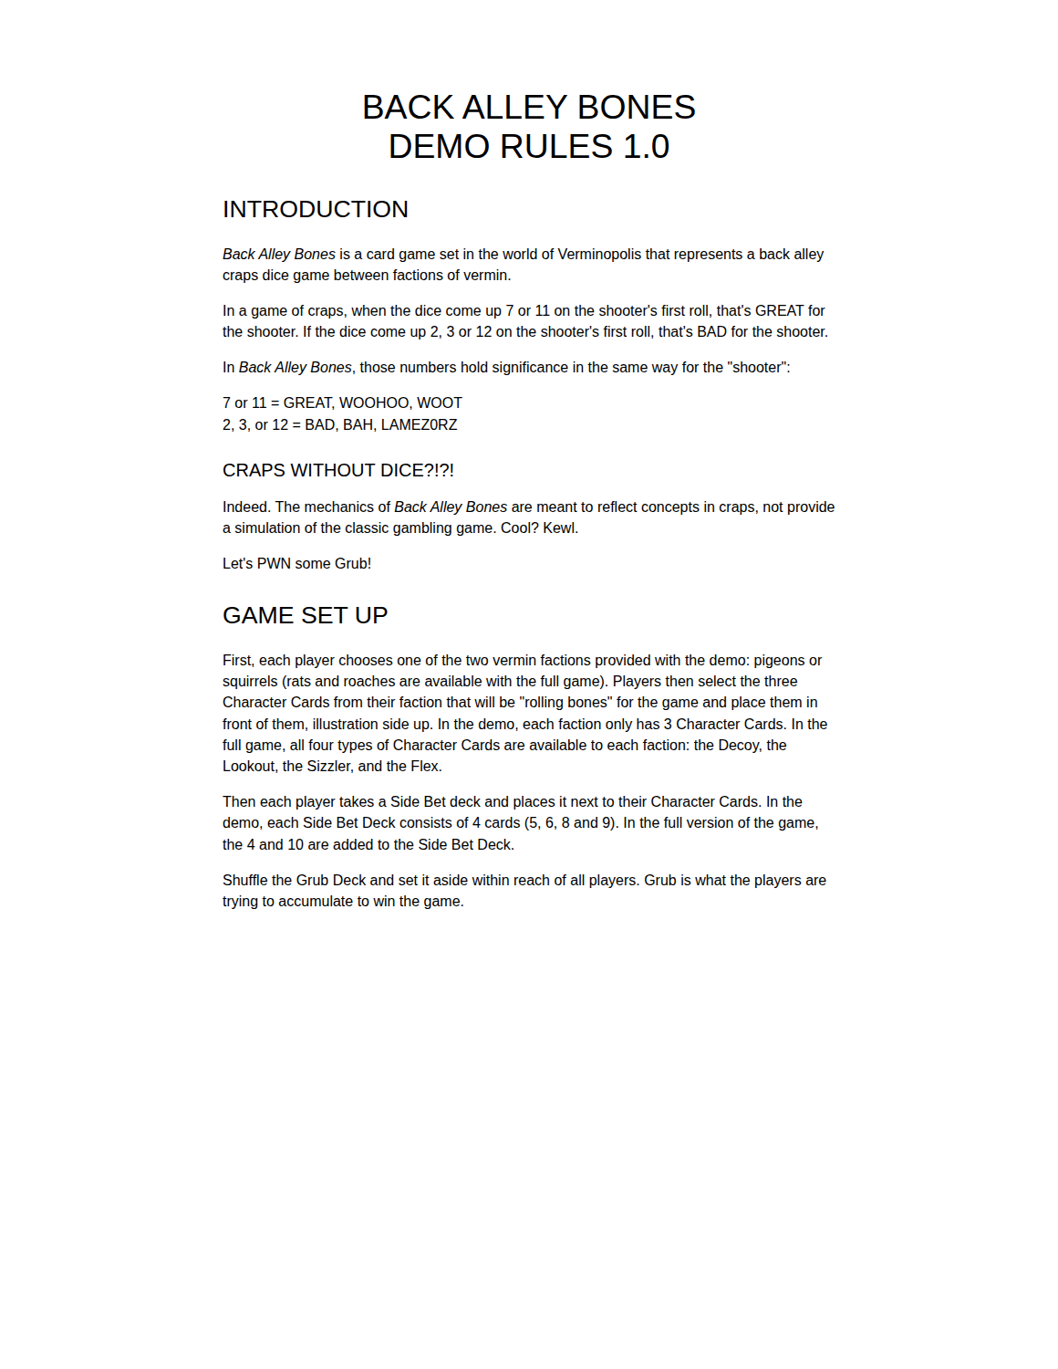BACK ALLEY BONES
DEMO RULES 1.0
INTRODUCTION
Back Alley Bones is a card game set in the world of Verminopolis that represents a back alley craps dice game between factions of vermin.
In a game of craps, when the dice come up 7 or 11 on the shooter's first roll, that's GREAT for the shooter. If the dice come up 2, 3 or 12 on the shooter's first roll, that's BAD for the shooter.
In Back Alley Bones, those numbers hold significance in the same way for the "shooter":
7 or 11 = GREAT, WOOHOO, WOOT
2, 3, or 12 = BAD, BAH, LAMEZ0RZ
CRAPS WITHOUT DICE?!?!
Indeed. The mechanics of Back Alley Bones are meant to reflect concepts in craps, not provide a simulation of the classic gambling game. Cool? Kewl.
Let's PWN some Grub!
GAME SET UP
First, each player chooses one of the two vermin factions provided with the demo: pigeons or squirrels (rats and roaches are available with the full game). Players then select the three Character Cards from their faction that will be "rolling bones" for the game and place them in front of them, illustration side up. In the demo, each faction only has 3 Character Cards. In the full game, all four types of Character Cards are available to each faction: the Decoy, the Lookout, the Sizzler, and the Flex.
Then each player takes a Side Bet deck and places it next to their Character Cards. In the demo, each Side Bet Deck consists of 4 cards (5, 6, 8 and 9). In the full version of the game, the 4 and 10 are added to the Side Bet Deck.
Shuffle the Grub Deck and set it aside within reach of all players. Grub is what the players are trying to accumulate to win the game.